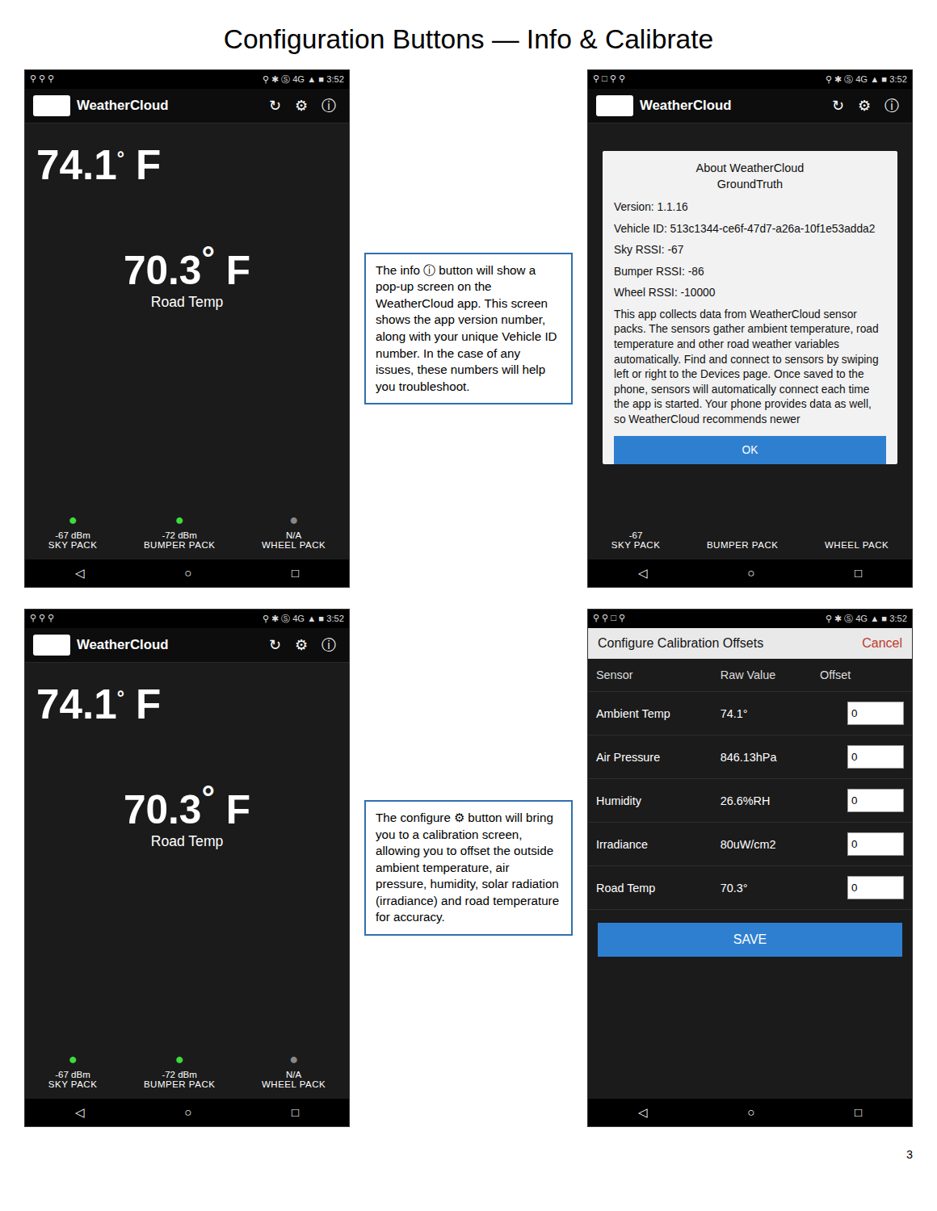Configuration Buttons — Info & Calibrate
⚲ ⚲ ⚲ ⚲ ✱ Ⓢ 4G ▲ ■ 3:52
WeatherCloud ↻ ⚙ ⓘ
74.1° F
70.3° F
Road Temp
●
-67 dBm
SKY PACK
●
-72 dBm
BUMPER PACK
●
N/A
WHEEL PACK
◁ ○ □
The info ⓘ button will show a pop-up screen on the WeatherCloud app. This screen shows the app version number, along with your unique Vehicle ID number. In the case of any issues, these numbers will help you troubleshoot.
⚲ □ ⚲ ⚲ ⚲ ✱ Ⓢ 4G ▲ ■ 3:52
WeatherCloud ↻ ⚙ ⓘ
About WeatherCloud
GroundTruth
Version: 1.1.16
Vehicle ID: 513c1344-ce6f-47d7-a26a-10f1e53adda2
Sky RSSI: -67
Bumper RSSI: -86
Wheel RSSI: -10000
This app collects data from WeatherCloud sensor packs. The sensors gather ambient temperature, road temperature and other road weather variables automatically. Find and connect to sensors by swiping left or right to the Devices page. Once saved to the phone, sensors will automatically connect each time the app is started. Your phone provides data as well, so WeatherCloud recommends newer
OK
-67
SKY PACK
BUMPER PACK
WHEEL PACK
◁ ○ □
⚲ ⚲ ⚲ ⚲ ✱ Ⓢ 4G ▲ ■ 3:52
WeatherCloud ↻ ⚙ ⓘ
74.1° F
70.3° F
Road Temp
●
-67 dBm
SKY PACK
●
-72 dBm
BUMPER PACK
●
N/A
WHEEL PACK
◁ ○ □
The configure ⚙ button will bring you to a calibration screen, allowing you to offset the outside ambient temperature, air pressure, humidity, solar radiation (irradiance) and road temperature for accuracy.
⚲ ⚲ □ ⚲ ⚲ ✱ Ⓢ 4G ▲ ■ 3:52
Configure Calibration Offsets Cancel
| Sensor | Raw Value | Offset |
| --- | --- | --- |
| Ambient Temp | 74.1° | |
| Air Pressure | 846.13hPa | |
| Humidity | 26.6%RH | |
| Irradiance | 80uW/cm2 | |
| Road Temp | 70.3° | |
SAVE
◁ ○ □
3